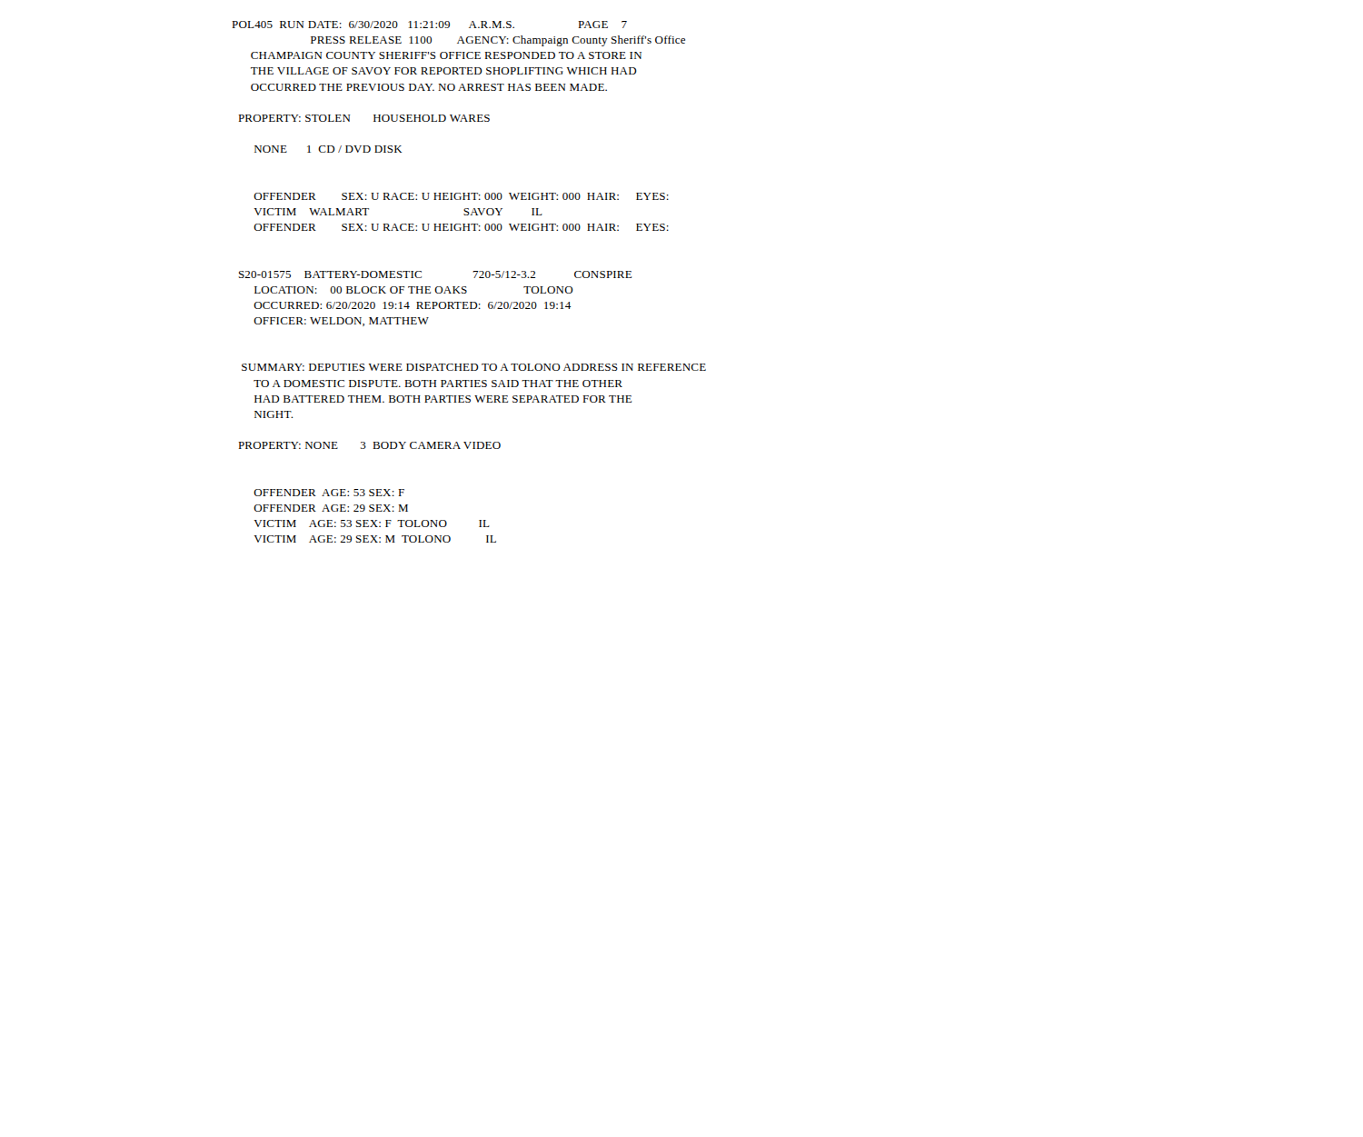POL405  RUN DATE:  6/30/2020   11:21:09      A.R.M.S.                    PAGE    7
                         PRESS RELEASE  1100        AGENCY: Champaign County Sheriff's Office
      CHAMPAIGN COUNTY SHERIFF'S OFFICE RESPONDED TO A STORE IN
      THE VILLAGE OF SAVOY FOR REPORTED SHOPLIFTING WHICH HAD
      OCCURRED THE PREVIOUS DAY. NO ARREST HAS BEEN MADE.

  PROPERTY: STOLEN       HOUSEHOLD WARES

       NONE      1  CD / DVD DISK


       OFFENDER        SEX: U RACE: U HEIGHT: 000  WEIGHT: 000  HAIR:     EYES:
       VICTIM    WALMART                              SAVOY         IL
       OFFENDER        SEX: U RACE: U HEIGHT: 000  WEIGHT: 000  HAIR:     EYES:


  S20-01575    BATTERY-DOMESTIC                720-5/12-3.2            CONSPIRE
       LOCATION:    00 BLOCK OF THE OAKS                  TOLONO
       OCCURRED: 6/20/2020  19:14  REPORTED:  6/20/2020  19:14
       OFFICER: WELDON, MATTHEW


   SUMMARY: DEPUTIES WERE DISPATCHED TO A TOLONO ADDRESS IN REFERENCE
       TO A DOMESTIC DISPUTE. BOTH PARTIES SAID THAT THE OTHER
       HAD BATTERED THEM. BOTH PARTIES WERE SEPARATED FOR THE
       NIGHT.

  PROPERTY: NONE       3  BODY CAMERA VIDEO


       OFFENDER  AGE: 53 SEX: F
       OFFENDER  AGE: 29 SEX: M
       VICTIM    AGE: 53 SEX: F  TOLONO          IL
       VICTIM    AGE: 29 SEX: M  TOLONO           IL